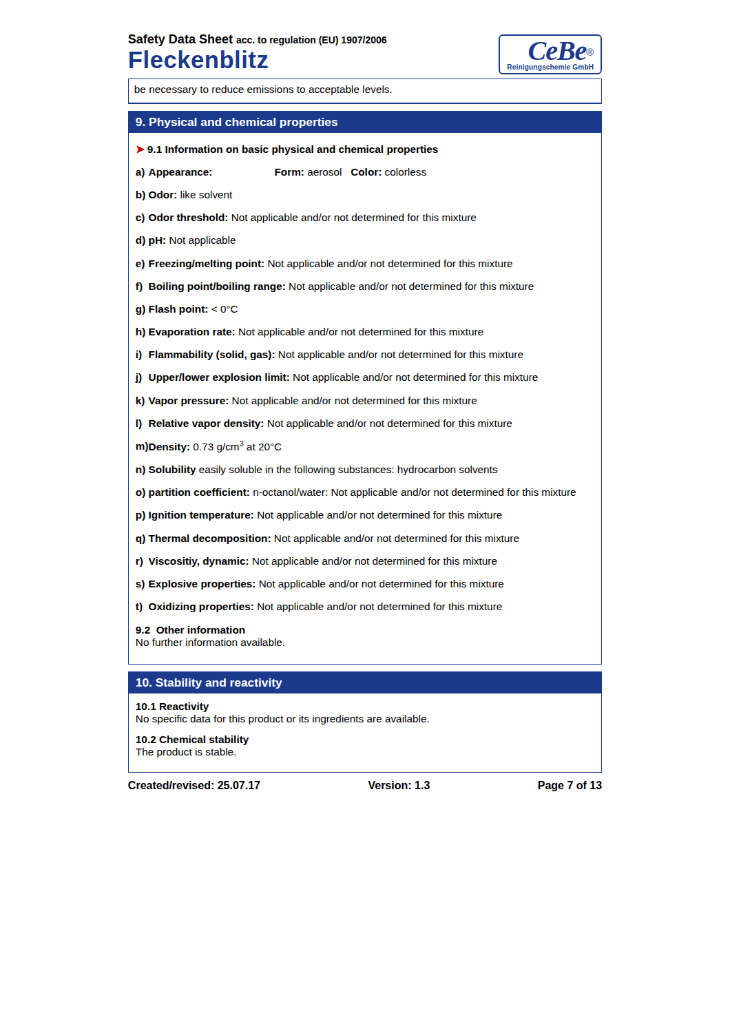Safety Data Sheet acc. to regulation (EU) 1907/2006
Fleckenblitz
CeBe®
Reinigungschemie GmbH
be necessary to reduce emissions to acceptable levels.
9. Physical and chemical properties
➤9.1 Information on basic physical and chemical properties
| a) | Appearance: Form: aerosol Color: colorless |
| b) | Odor: like solvent |
| c) | Odor threshold: Not applicable and/or not determined for this mixture |
| d) | pH: Not applicable |
| e) | Freezing/melting point: Not applicable and/or not determined for this mixture |
| f) | Boiling point/boiling range: Not applicable and/or not determined for this mixture |
| g) | Flash point: < 0°C |
| h) | Evaporation rate: Not applicable and/or not determined for this mixture |
| i) | Flammability (solid, gas): Not applicable and/or not determined for this mixture |
| j) | Upper/lower explosion limit: Not applicable and/or not determined for this mixture |
| k) | Vapor pressure: Not applicable and/or not determined for this mixture |
| l) | Relative vapor density: Not applicable and/or not determined for this mixture |
| m) | Density: 0.73 g/cm 3 at 20°C |
| n) | Solubility easily soluble in the following substances: hydrocarbon solvents |
| o) | partition coefficient: n-octanol/water: Not applicable and/or not determined for this mixture |
| p) | Ignition temperature: Not applicable and/or not determined for this mixture |
| q) | Thermal decomposition: Not applicable and/or not determined for this mixture |
| r) | Viscositiy, dynamic: Not applicable and/or not determined for this mixture |
| s) | Explosive properties: Not applicable and/or not determined for this mixture |
| t) | Oxidizing properties: Not applicable and/or not determined for this mixture |
9.2 Other information
No further information available.
10. Stability and reactivity
10.1 Reactivity
No specific data for this product or its ingredients are available.
10.2 Chemical stability
The product is stable.
Created/revised: 25.07.17
Version: 1.3
Page 7 of 13